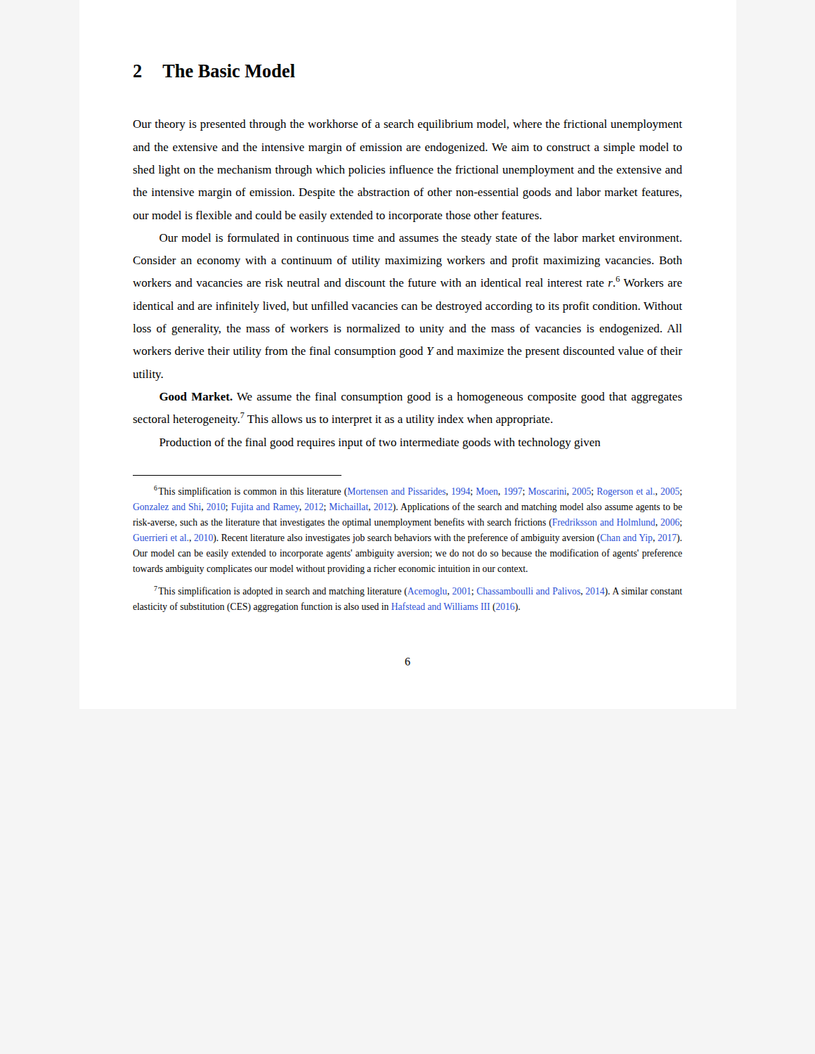2 The Basic Model
Our theory is presented through the workhorse of a search equilibrium model, where the frictional unemployment and the extensive and the intensive margin of emission are endogenized. We aim to construct a simple model to shed light on the mechanism through which policies influence the frictional unemployment and the extensive and the intensive margin of emission. Despite the abstraction of other non-essential goods and labor market features, our model is flexible and could be easily extended to incorporate those other features.
Our model is formulated in continuous time and assumes the steady state of the labor market environment. Consider an economy with a continuum of utility maximizing workers and profit maximizing vacancies. Both workers and vacancies are risk neutral and discount the future with an identical real interest rate r.6 Workers are identical and are infinitely lived, but unfilled vacancies can be destroyed according to its profit condition. Without loss of generality, the mass of workers is normalized to unity and the mass of vacancies is endogenized. All workers derive their utility from the final consumption good Y and maximize the present discounted value of their utility.
Good Market. We assume the final consumption good is a homogeneous composite good that aggregates sectoral heterogeneity.7 This allows us to interpret it as a utility index when appropriate.
Production of the final good requires input of two intermediate goods with technology given
6This simplification is common in this literature (Mortensen and Pissarides, 1994; Moen, 1997; Moscarini, 2005; Rogerson et al., 2005; Gonzalez and Shi, 2010; Fujita and Ramey, 2012; Michaillat, 2012). Applications of the search and matching model also assume agents to be risk-averse, such as the literature that investigates the optimal unemployment benefits with search frictions (Fredriksson and Holmlund, 2006; Guerrieri et al., 2010). Recent literature also investigates job search behaviors with the preference of ambiguity aversion (Chan and Yip, 2017). Our model can be easily extended to incorporate agents' ambiguity aversion; we do not do so because the modification of agents' preference towards ambiguity complicates our model without providing a richer economic intuition in our context.
7This simplification is adopted in search and matching literature (Acemoglu, 2001; Chassamboulli and Palivos, 2014). A similar constant elasticity of substitution (CES) aggregation function is also used in Hafstead and Williams III (2016).
6